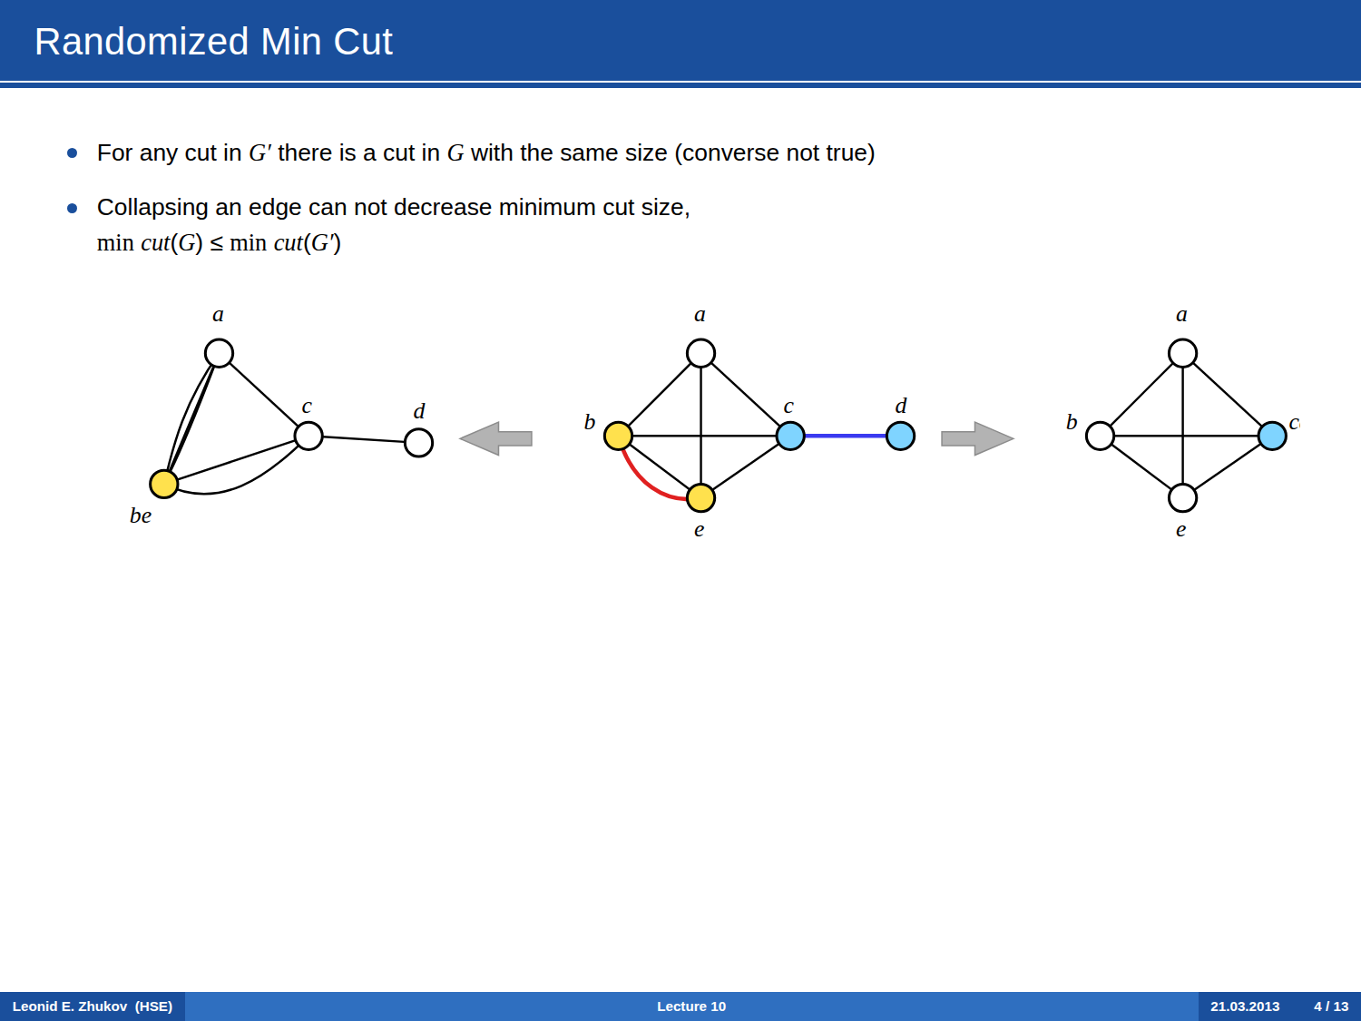Randomized Min Cut
For any cut in G′ there is a cut in G with the same size (converse not true)
Collapsing an edge can not decrease minimum cut size,
min cut(G) ≤ min cut(G′)
a be c d a b c d e a b cd e
Leonid E. Zhukov (HSE)
Lecture 10
21.03.2013
4 / 13